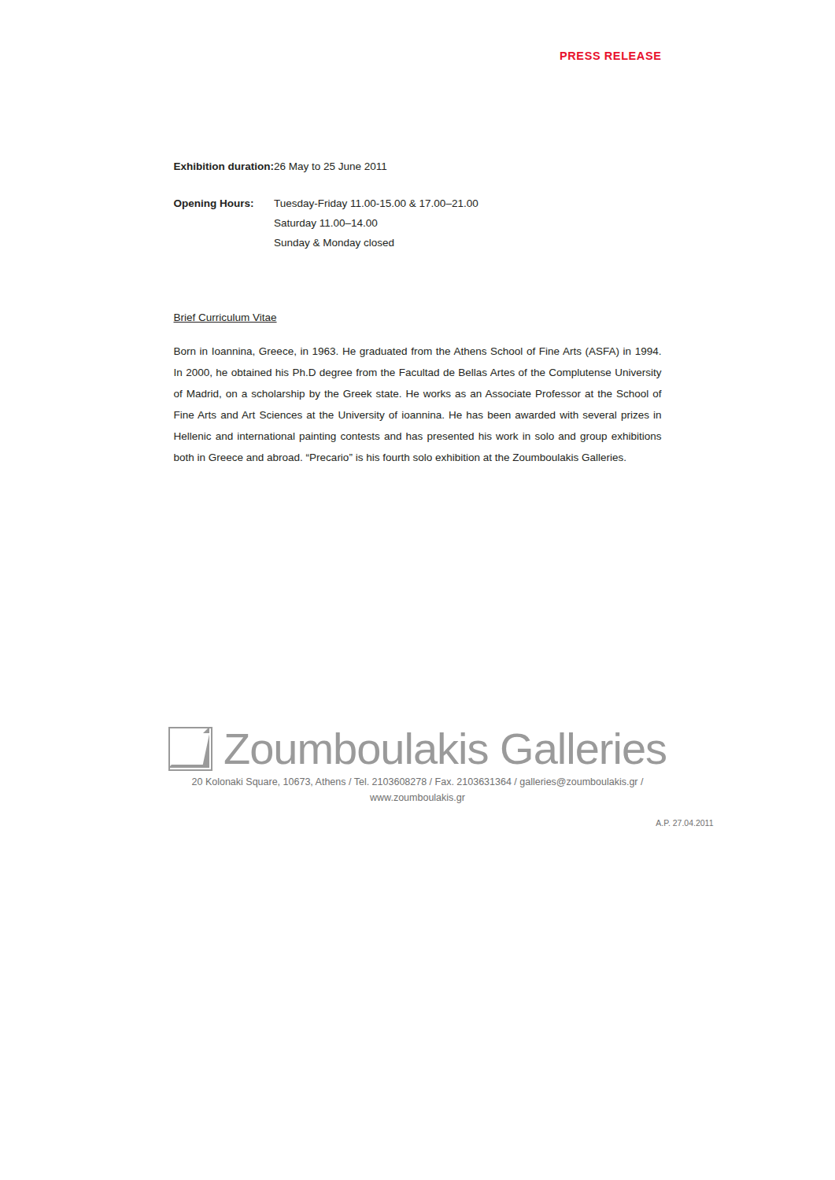PRESS RELEASE
| Exhibition duration: | 26 May to 25 June 2011 |
| Opening Hours: | Tuesday-Friday 11.00-15.00 & 17.00–21.00 |
| | Saturday 11.00–14.00 |
| | Sunday & Monday closed |
Brief Curriculum Vitae
Born in Ioannina, Greece, in 1963. He graduated from the Athens School of Fine Arts (ASFA) in 1994. In 2000, he obtained his Ph.D degree from the Facultad de Bellas Artes of the Complutense University of Madrid, on a scholarship by the Greek state. He works as an Associate Professor at the School of Fine Arts and Art Sciences at the University of ioannina. He has been awarded with several prizes in Hellenic and international painting contests and has presented his work in solo and group exhibitions both in Greece and abroad. “Precario” is his fourth solo exhibition at the Zoumboulakis Galleries.
Zoumboulakis Galleries
20 Kolonaki Square, 10673, Athens / Tel. 2103608278 / Fax. 2103631364 / galleries@zoumboulakis.gr /
www.zoumboulakis.gr
A.P. 27.04.2011